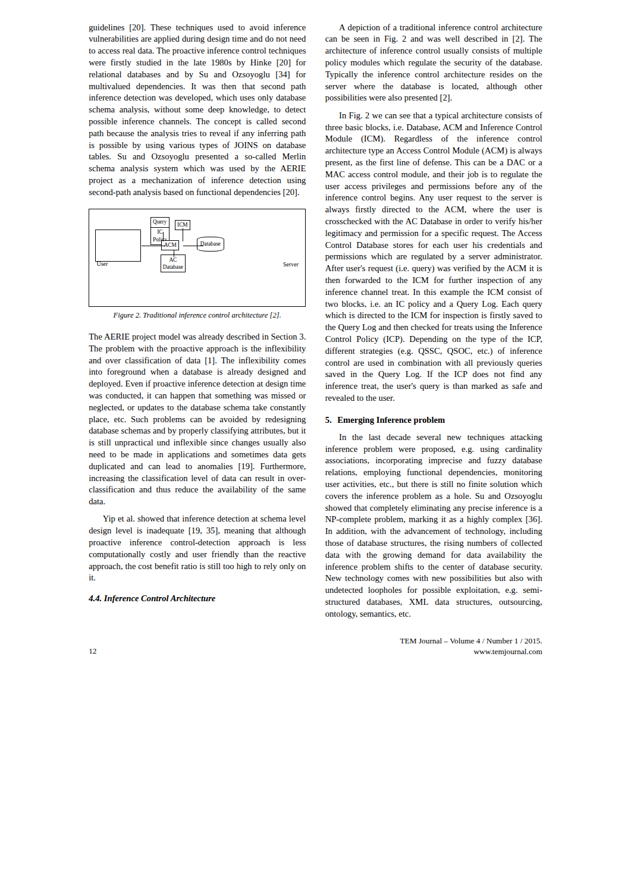guidelines [20]. These techniques used to avoid inference vulnerabilities are applied during design time and do not need to access real data. The proactive inference control techniques were firstly studied in the late 1980s by Hinke [20] for relational databases and by Su and Ozsoyoglu [34] for multivalued dependencies. It was then that second path inference detection was developed, which uses only database schema analysis, without some deep knowledge, to detect possible inference channels. The concept is called second path because the analysis tries to reveal if any inferring path is possible by using various types of JOINS on database tables. Su and Ozsoyoglu presented a so-called Merlin schema analysis system which was used by the AERIE project as a mechanization of inference detection using second-path analysis based on functional dependencies [20].
User
Query
Log
IC
Policy
ICM
ACM
Database
AC
Database
Server
Figure 2. Traditional inference control architecture [2].
The AERIE project model was already described in Section 3. The problem with the proactive approach is the inflexibility and over classification of data [1]. The inflexibility comes into foreground when a database is already designed and deployed. Even if proactive inference detection at design time was conducted, it can happen that something was missed or neglected, or updates to the database schema take constantly place, etc. Such problems can be avoided by redesigning database schemas and by properly classifying attributes, but it is still unpractical und inflexible since changes usually also need to be made in applications and sometimes data gets duplicated and can lead to anomalies [19]. Furthermore, increasing the classification level of data can result in over-classification and thus reduce the availability of the same data.
Yip et al. showed that inference detection at schema level design level is inadequate [19, 35], meaning that although proactive inference control-detection approach is less computationally costly and user friendly than the reactive approach, the cost benefit ratio is still too high to rely only on it.
4.4. Inference Control Architecture
A depiction of a traditional inference control architecture can be seen in Fig. 2 and was well described in [2]. The architecture of inference control usually consists of multiple policy modules which regulate the security of the database. Typically the inference control architecture resides on the server where the database is located, although other possibilities were also presented [2].
In Fig. 2 we can see that a typical architecture consists of three basic blocks, i.e. Database, ACM and Inference Control Module (ICM). Regardless of the inference control architecture type an Access Control Module (ACM) is always present, as the first line of defense. This can be a DAC or a MAC access control module, and their job is to regulate the user access privileges and permissions before any of the inference control begins. Any user request to the server is always firstly directed to the ACM, where the user is crosschecked with the AC Database in order to verify his/her legitimacy and permission for a specific request. The Access Control Database stores for each user his credentials and permissions which are regulated by a server administrator. After user's request (i.e. query) was verified by the ACM it is then forwarded to the ICM for further inspection of any inference channel treat. In this example the ICM consist of two blocks, i.e. an IC policy and a Query Log. Each query which is directed to the ICM for inspection is firstly saved to the Query Log and then checked for treats using the Inference Control Policy (ICP). Depending on the type of the ICP, different strategies (e.g. QSSC, QSOC, etc.) of inference control are used in combination with all previously queries saved in the Query Log. If the ICP does not find any inference treat, the user's query is than marked as safe and revealed to the user.
5. Emerging Inference problem
In the last decade several new techniques attacking inference problem were proposed, e.g. using cardinality associations, incorporating imprecise and fuzzy database relations, employing functional dependencies, monitoring user activities, etc., but there is still no finite solution which covers the inference problem as a hole. Su and Ozsoyoglu showed that completely eliminating any precise inference is a NP-complete problem, marking it as a highly complex [36]. In addition, with the advancement of technology, including those of database structures, the rising numbers of collected data with the growing demand for data availability the inference problem shifts to the center of database security. New technology comes with new possibilities but also with undetected loopholes for possible exploitation, e.g. semi-structured databases, XML data structures, outsourcing, ontology, semantics, etc.
12
TEM Journal – Volume 4 / Number 1 / 2015.
www.temjournal.com